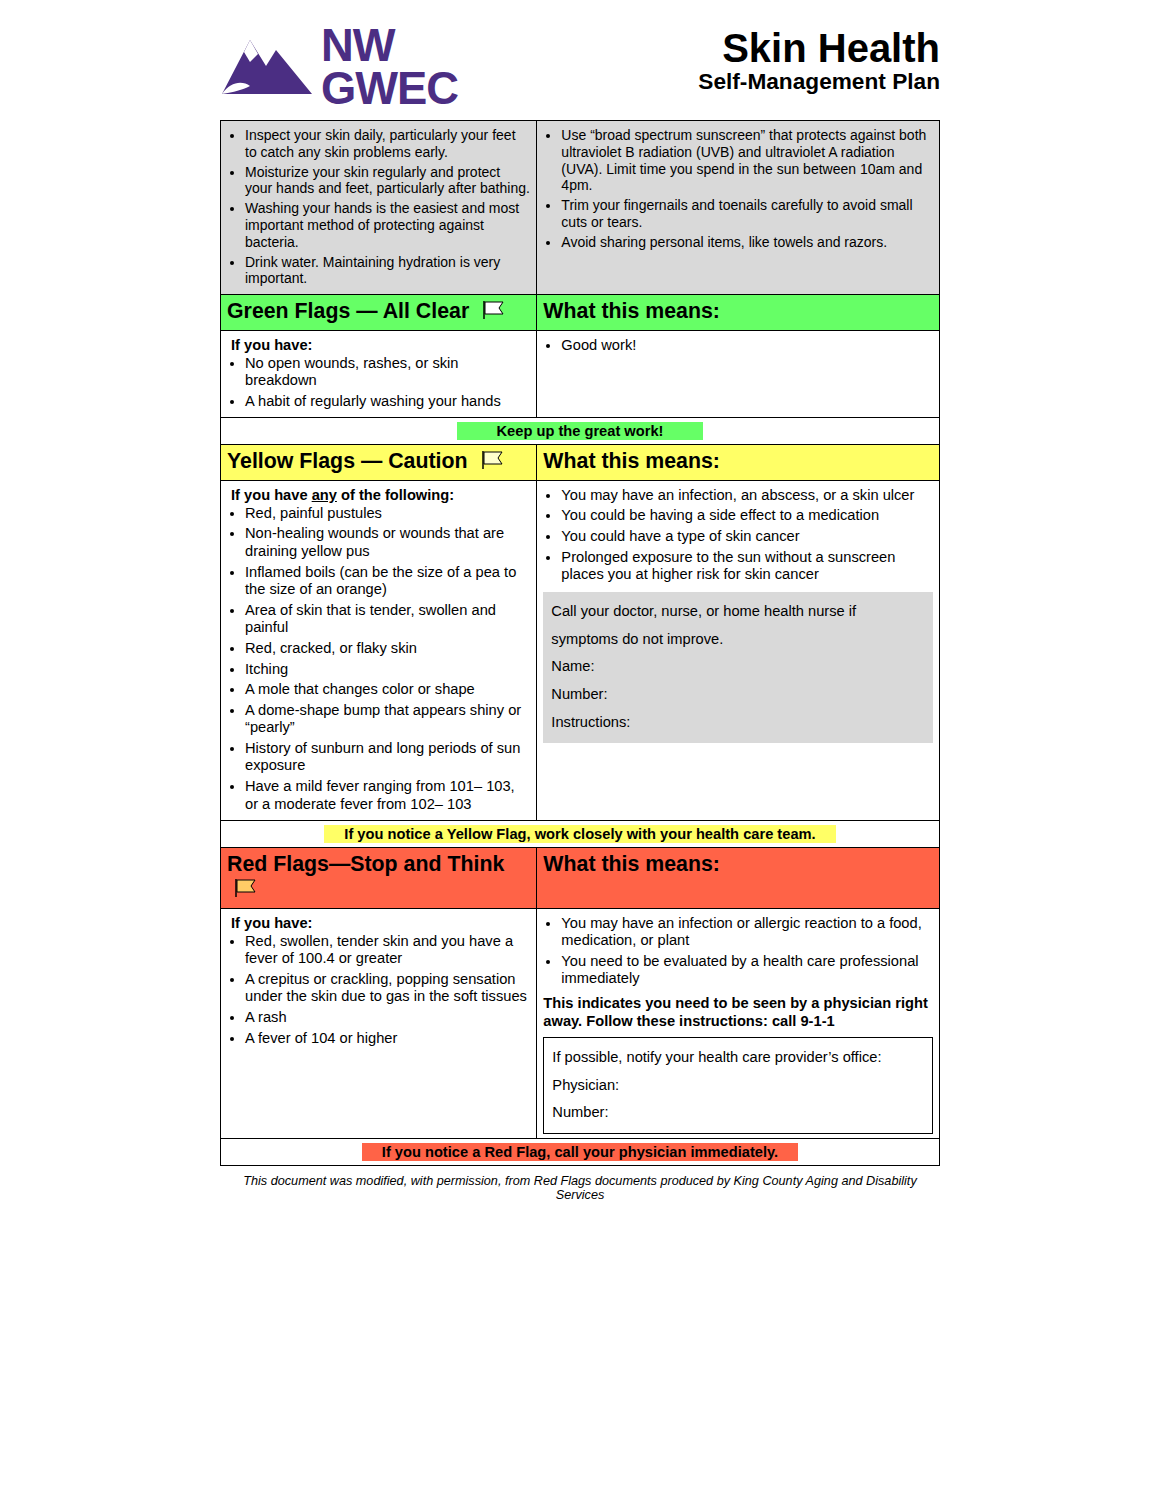NW GWEC
Skin Health
Self-Management Plan
| Inspect your skin daily, particularly your feet to catch any skin problems early. Moisturize your skin regularly and protect your hands and feet, particularly after bathing. Washing your hands is the easiest and most important method of protecting against bacteria. Drink water. Maintaining hydration is very important. | Use “broad spectrum sunscreen” that protects against both ultraviolet B radiation (UVB) and ultraviolet A radiation (UVA). Limit time you spend in the sun between 10am and 4pm. Trim your fingernails and toenails carefully to avoid small cuts or tears. Avoid sharing personal items, like towels and razors. |
| Green Flags — All Clear | What this means: |
| If you have: No open wounds, rashes, or skin breakdown A habit of regularly washing your hands | Good work! |
| Keep up the great work! |
| Yellow Flags — Caution | What this means: |
| If you have any of the following: Red, painful pustules Non-healing wounds or wounds that are draining yellow pus Inflamed boils (can be the size of a pea to the size of an orange) Area of skin that is tender, swollen and painful Red, cracked, or flaky skin Itching A mole that changes color or shape A dome-shape bump that appears shiny or “pearly” History of sunburn and long periods of sun exposure Have a mild fever ranging from 101– 103, or a moderate fever from 102– 103 | You may have an infection, an abscess, or a skin ulcer You could be having a side effect to a medication You could have a type of skin cancer Prolonged exposure to the sun without a sunscreen places you at higher risk for skin cancer Call your doctor, nurse, or home health nurse if symptoms do not improve. Name: Number: Instructions: |
| If you notice a Yellow Flag, work closely with your health care team. |
| Red Flags—Stop and Think | What this means: |
| If you have: Red, swollen, tender skin and you have a fever of 100.4 or greater A crepitus or crackling, popping sensation under the skin due to gas in the soft tissues A rash A fever of 104 or higher | You may have an infection or allergic reaction to a food, medication, or plant You need to be evaluated by a health care professional immediately This indicates you need to be seen by a physician right away. Follow these instructions: call 9-1-1 If possible, notify your health care provider’s office: Physician: Number: |
| If you notice a Red Flag, call your physician immediately. |
This document was modified, with permission, from Red Flags documents produced by King County Aging and Disability Services